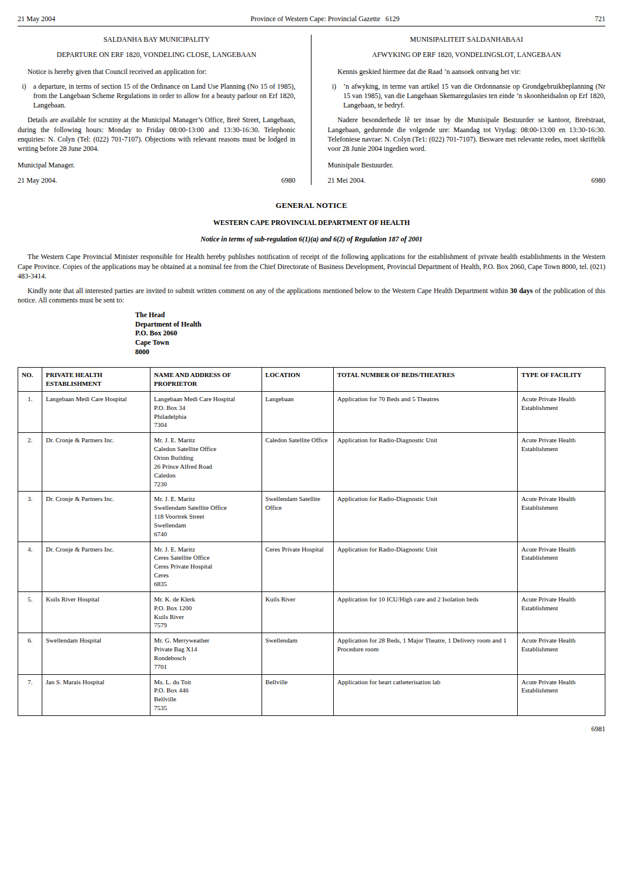21 May 2004
Province of Western Cape: Provincial Gazette 6129
721
Saldanha Bay Municipality
Departure on Erf 1820, Vondeling Close, Langebaan
Notice is hereby given that Council received an application for:
a departure, in terms of section 15 of the Ordinance on Land Use Planning (No 15 of 1985), from the Langebaan Scheme Regulations in order to allow for a beauty parlour on Erf 1820, Langebaan.
Details are available for scrutiny at the Municipal Manager’s Office, Breë Street, Langebaan, during the following hours: Monday to Friday 08:00-13:00 and 13:30-16:30. Telephonic enquiries: N. Colyn (Tel: (022) 701-7107). Objections with relevant reasons must be lodged in writing before 28 June 2004.
Municipal Manager.
21 May 2004. 6980
Munisipaliteit Saldanhabaai
Afwyking op Erf 1820, Vondelingslot, Langebaan
Kennis geskied hiermee dat die Raad ’n aansoek ontvang het vir:
’n afwyking, in terme van artikel 15 van die Ordonnansie op Grondgebruikbeplanning (Nr 15 van 1985), van die Langebaan Skemaregulasies ten einde ’n skoonheidsalon op Erf 1820, Langebaan, te bedryf.
Nadere besonderhede lê ter insae by die Munisipale Bestuurder se kantoor, Breëstraat, Langebaan, gedurende die volgende ure: Maandag tot Vrydag: 08:00-13:00 en 13:30-16:30. Telefoniese navrae: N. Colyn (Te1: (022) 701-7107). Besware met relevante redes, moet skriftelik voor 28 Junie 2004 ingedien word.
Munisipale Bestuurder.
21 Mei 2004. 6980
GENERAL NOTICE
WESTERN CAPE PROVINCIAL DEPARTMENT OF HEALTH
Notice in terms of sub-regulation 6(1)(a) and 6(2) of Regulation 187 of 2001
The Western Cape Provincial Minister responsible for Health hereby publishes notification of receipt of the following applications for the establishment of private health establishments in the Western Cape Province. Copies of the applications may be obtained at a nominal fee from the Chief Directorate of Business Development, Provincial Department of Health, P.O. Box 2060, Cape Town 8000, tel. (021) 483-3414.
Kindly note that all interested parties are invited to submit written comment on any of the applications mentioned below to the Western Cape Health Department within 30 days of the publication of this notice. All comments must be sent to:
The Head
Department of Health
P.O. Box 2060
Cape Town
8000
| NO. | PRIVATE HEALTH ESTABLISHMENT | NAME AND ADDRESS OF PROPRIETOR | LOCATION | TOTAL NUMBER OF BEDS/THEATRES | TYPE OF FACILITY |
| --- | --- | --- | --- | --- | --- |
| 1. | Langebaan Medi Care Hospital | Langebaan Medi Care Hospital P.O. Box 34 Philadelphia 7304 | Langebaan | Application for 70 Beds and 5 Theatres | Acute Private Health Establishment |
| 2. | Dr. Cronje & Partners Inc. | Mr. J. E. Maritz Caledon Satellite Office Orion Building 26 Prince Alfred Road Caledon 7230 | Caledon Satellite Office | Application for Radio-Diagnostic Unit | Acute Private Health Establishment |
| 3. | Dr. Cronje & Partners Inc. | Mr. J. E. Maritz Swellendam Satellite Office 118 Voortrek Street Swellendam 6740 | Swellendam Satellite Office | Application for Radio-Diagnostic Unit | Acute Private Health Establishment |
| 4. | Dr. Cronje & Partners Inc. | Mr. J. E. Maritz Ceres Satellite Office Ceres Private Hospital Ceres 6835 | Ceres Private Hospital | Application for Radio-Diagnostic Unit | Acute Private Health Establishment |
| 5. | Kuils River Hospital | Mr. K. de Klerk P.O. Box 1200 Kuils River 7579 | Kuils River | Application for 10 ICU/High care and 2 Isolation beds | Acute Private Health Establishment |
| 6. | Swellendam Hospital | Mr. G. Merryweather Private Bag X14 Rondebosch 7701 | Swellendam | Application for 28 Beds, 1 Major Theatre, 1 Delivery room and 1 Procedure room | Acute Private Health Establishment |
| 7. | Jan S. Marais Hospital | Ms. L. du Toit P.O. Box 446 Bellville 7535 | Bellville | Application for heart catheterisation lab | Acute Private Health Establishment |
6981